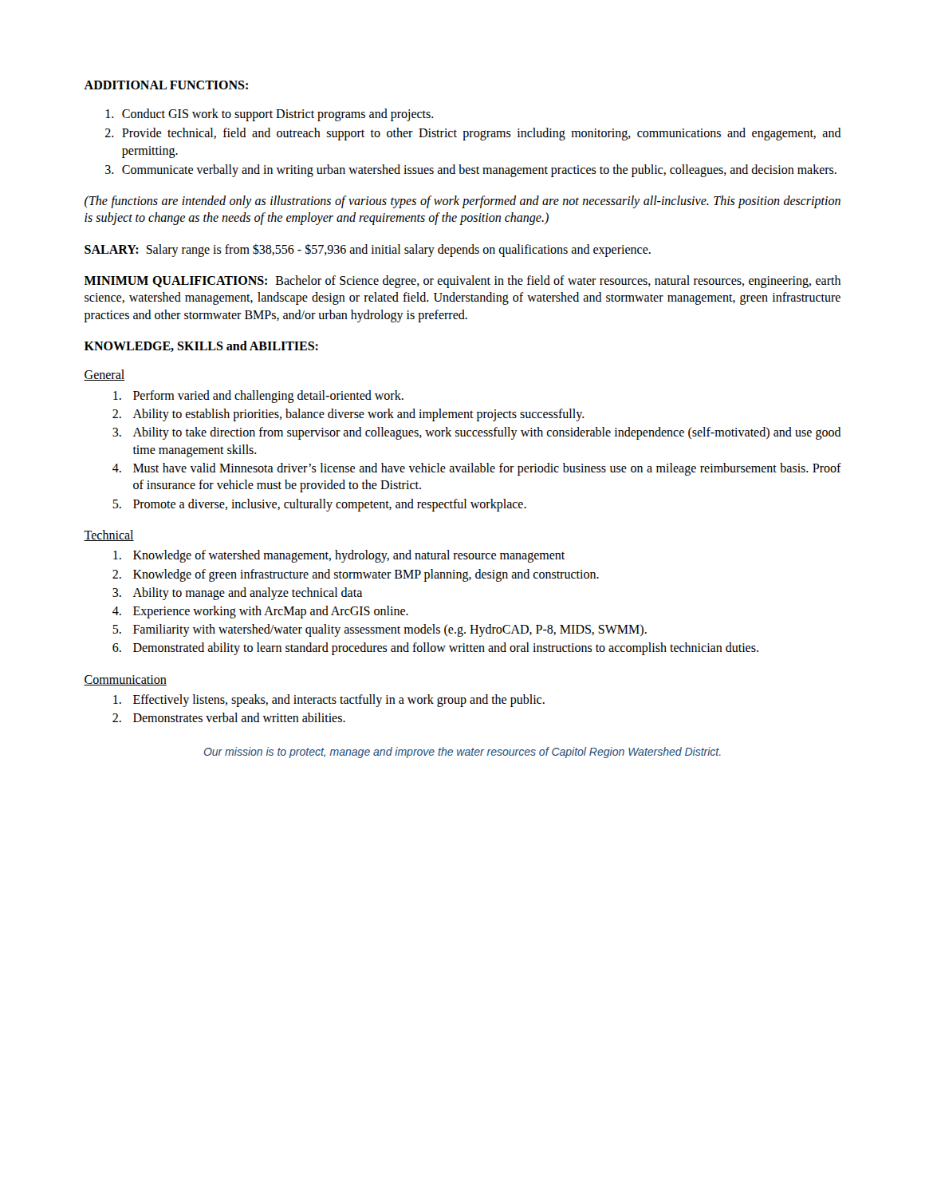ADDITIONAL FUNCTIONS:
Conduct GIS work to support District programs and projects.
Provide technical, field and outreach support to other District programs including monitoring, communications and engagement, and permitting.
Communicate verbally and in writing urban watershed issues and best management practices to the public, colleagues, and decision makers.
(The functions are intended only as illustrations of various types of work performed and are not necessarily all-inclusive. This position description is subject to change as the needs of the employer and requirements of the position change.)
SALARY: Salary range is from $38,556 - $57,936 and initial salary depends on qualifications and experience.
MINIMUM QUALIFICATIONS: Bachelor of Science degree, or equivalent in the field of water resources, natural resources, engineering, earth science, watershed management, landscape design or related field. Understanding of watershed and stormwater management, green infrastructure practices and other stormwater BMPs, and/or urban hydrology is preferred.
KNOWLEDGE, SKILLS and ABILITIES:
General
Perform varied and challenging detail-oriented work.
Ability to establish priorities, balance diverse work and implement projects successfully.
Ability to take direction from supervisor and colleagues, work successfully with considerable independence (self-motivated) and use good time management skills.
Must have valid Minnesota driver’s license and have vehicle available for periodic business use on a mileage reimbursement basis. Proof of insurance for vehicle must be provided to the District.
Promote a diverse, inclusive, culturally competent, and respectful workplace.
Technical
Knowledge of watershed management, hydrology, and natural resource management
Knowledge of green infrastructure and stormwater BMP planning, design and construction.
Ability to manage and analyze technical data
Experience working with ArcMap and ArcGIS online.
Familiarity with watershed/water quality assessment models (e.g. HydroCAD, P-8, MIDS, SWMM).
Demonstrated ability to learn standard procedures and follow written and oral instructions to accomplish technician duties.
Communication
Effectively listens, speaks, and interacts tactfully in a work group and the public.
Demonstrates verbal and written abilities.
Our mission is to protect, manage and improve the water resources of Capitol Region Watershed District.